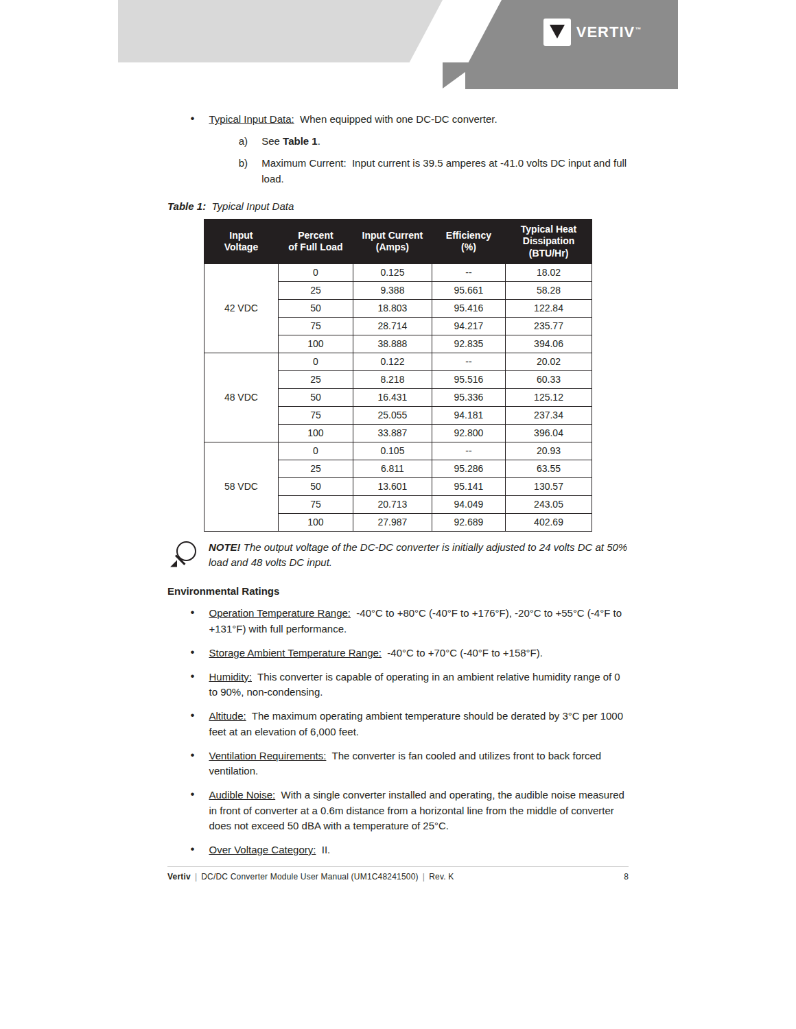VERTIV™
Typical Input Data: When equipped with one DC-DC converter.
See Table 1.
Maximum Current: Input current is 39.5 amperes at -41.0 volts DC input and full load.
Table 1: Typical Input Data
| Input Voltage | Percent of Full Load | Input Current (Amps) | Efficiency (%) | Typical Heat Dissipation (BTU/Hr) |
| --- | --- | --- | --- | --- |
| 42 VDC | 0 | 0.125 | -- | 18.02 |
| 25 | 9.388 | 95.661 | 58.28 |
| 50 | 18.803 | 95.416 | 122.84 |
| 75 | 28.714 | 94.217 | 235.77 |
| 100 | 38.888 | 92.835 | 394.06 |
| 48 VDC | 0 | 0.122 | -- | 20.02 |
| 25 | 8.218 | 95.516 | 60.33 |
| 50 | 16.431 | 95.336 | 125.12 |
| 75 | 25.055 | 94.181 | 237.34 |
| 100 | 33.887 | 92.800 | 396.04 |
| 58 VDC | 0 | 0.105 | -- | 20.93 |
| 25 | 6.811 | 95.286 | 63.55 |
| 50 | 13.601 | 95.141 | 130.57 |
| 75 | 20.713 | 94.049 | 243.05 |
| 100 | 27.987 | 92.689 | 402.69 |
NOTE! The output voltage of the DC-DC converter is initially adjusted to 24 volts DC at 50% load and 48 volts DC input.
Environmental Ratings
Operation Temperature Range: -40°C to +80°C (-40°F to +176°F), -20°C to +55°C (-4°F to +131°F) with full performance.
Storage Ambient Temperature Range: -40°C to +70°C (-40°F to +158°F).
Humidity: This converter is capable of operating in an ambient relative humidity range of 0 to 90%, non-condensing.
Altitude: The maximum operating ambient temperature should be derated by 3°C per 1000 feet at an elevation of 6,000 feet.
Ventilation Requirements: The converter is fan cooled and utilizes front to back forced ventilation.
Audible Noise: With a single converter installed and operating, the audible noise measured in front of converter at a 0.6m distance from a horizontal line from the middle of converter does not exceed 50 dBA with a temperature of 25°C.
Over Voltage Category: II.
Vertiv|DC/DC Converter Module User Manual (UM1C48241500)|Rev. K
8